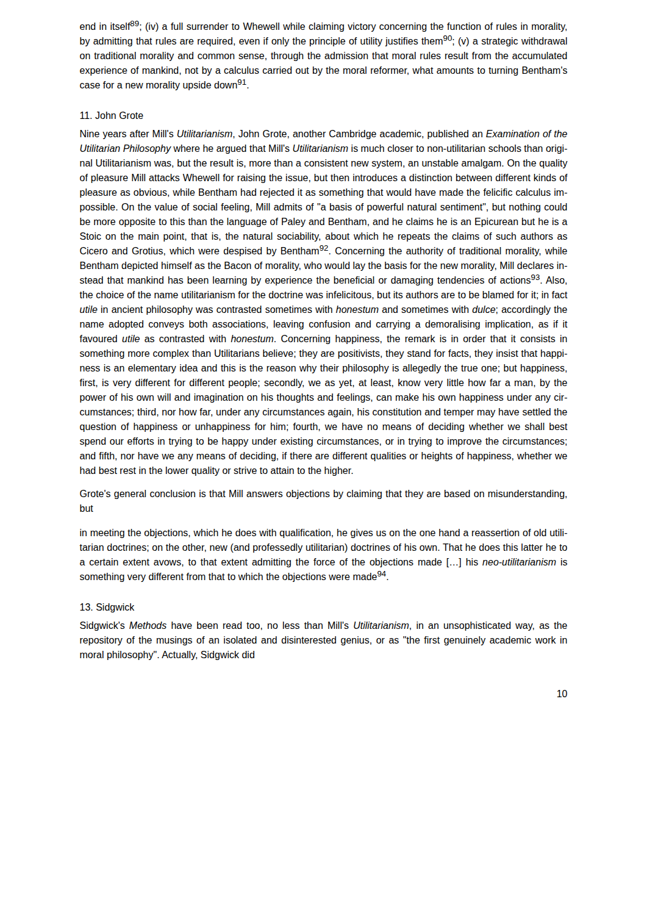end in itself89; (iv) a full surrender to Whewell while claiming victory concerning the function of rules in morality, by admitting that rules are required, even if only the principle of utility justifies them90; (v) a strategic withdrawal on traditional morality and common sense, through the admission that moral rules result from the accumulated experience of mankind, not by a calculus carried out by the moral reformer, what amounts to turning Bentham's case for a new morality upside down91.
11. John Grote
Nine years after Mill's Utilitarianism, John Grote, another Cambridge academic, published an Examination of the Utilitarian Philosophy where he argued that Mill's Utilitarianism is much closer to non-utilitarian schools than original Utilitarianism was, but the result is, more than a consistent new system, an unstable amalgam. On the quality of pleasure Mill attacks Whewell for raising the issue, but then introduces a distinction between different kinds of pleasure as obvious, while Bentham had rejected it as something that would have made the felicific calculus impossible. On the value of social feeling, Mill admits of "a basis of powerful natural sentiment", but nothing could be more opposite to this than the language of Paley and Bentham, and he claims he is an Epicurean but he is a Stoic on the main point, that is, the natural sociability, about which he repeats the claims of such authors as Cicero and Grotius, which were despised by Bentham92. Concerning the authority of traditional morality, while Bentham depicted himself as the Bacon of morality, who would lay the basis for the new morality, Mill declares instead that mankind has been learning by experience the beneficial or damaging tendencies of actions93. Also, the choice of the name utilitarianism for the doctrine was infelicitous, but its authors are to be blamed for it; in fact utile in ancient philosophy was contrasted sometimes with honestum and sometimes with dulce; accordingly the name adopted conveys both associations, leaving confusion and carrying a demoralising implication, as if it favoured utile as contrasted with honestum. Concerning happiness, the remark is in order that it consists in something more complex than Utilitarians believe; they are positivists, they stand for facts, they insist that happiness is an elementary idea and this is the reason why their philosophy is allegedly the true one; but happiness, first, is very different for different people; secondly, we as yet, at least, know very little how far a man, by the power of his own will and imagination on his thoughts and feelings, can make his own happiness under any circumstances; third, nor how far, under any circumstances again, his constitution and temper may have settled the question of happiness or unhappiness for him; fourth, we have no means of deciding whether we shall best spend our efforts in trying to be happy under existing circumstances, or in trying to improve the circumstances; and fifth, nor have we any means of deciding, if there are different qualities or heights of happiness, whether we had best rest in the lower quality or strive to attain to the higher.
Grote's general conclusion is that Mill answers objections by claiming that they are based on misunderstanding, but
in meeting the objections, which he does with qualification, he gives us on the one hand a reassertion of old utilitarian doctrines; on the other, new (and professedly utilitarian) doctrines of his own. That he does this latter he to a certain extent avows, to that extent admitting the force of the objections made […] his neo-utilitarianism is something very different from that to which the objections were made94.
13. Sidgwick
Sidgwick's Methods have been read too, no less than Mill's Utilitarianism, in an unsophisticated way, as the repository of the musings of an isolated and disinterested genius, or as "the first genuinely academic work in moral philosophy". Actually, Sidgwick did
10